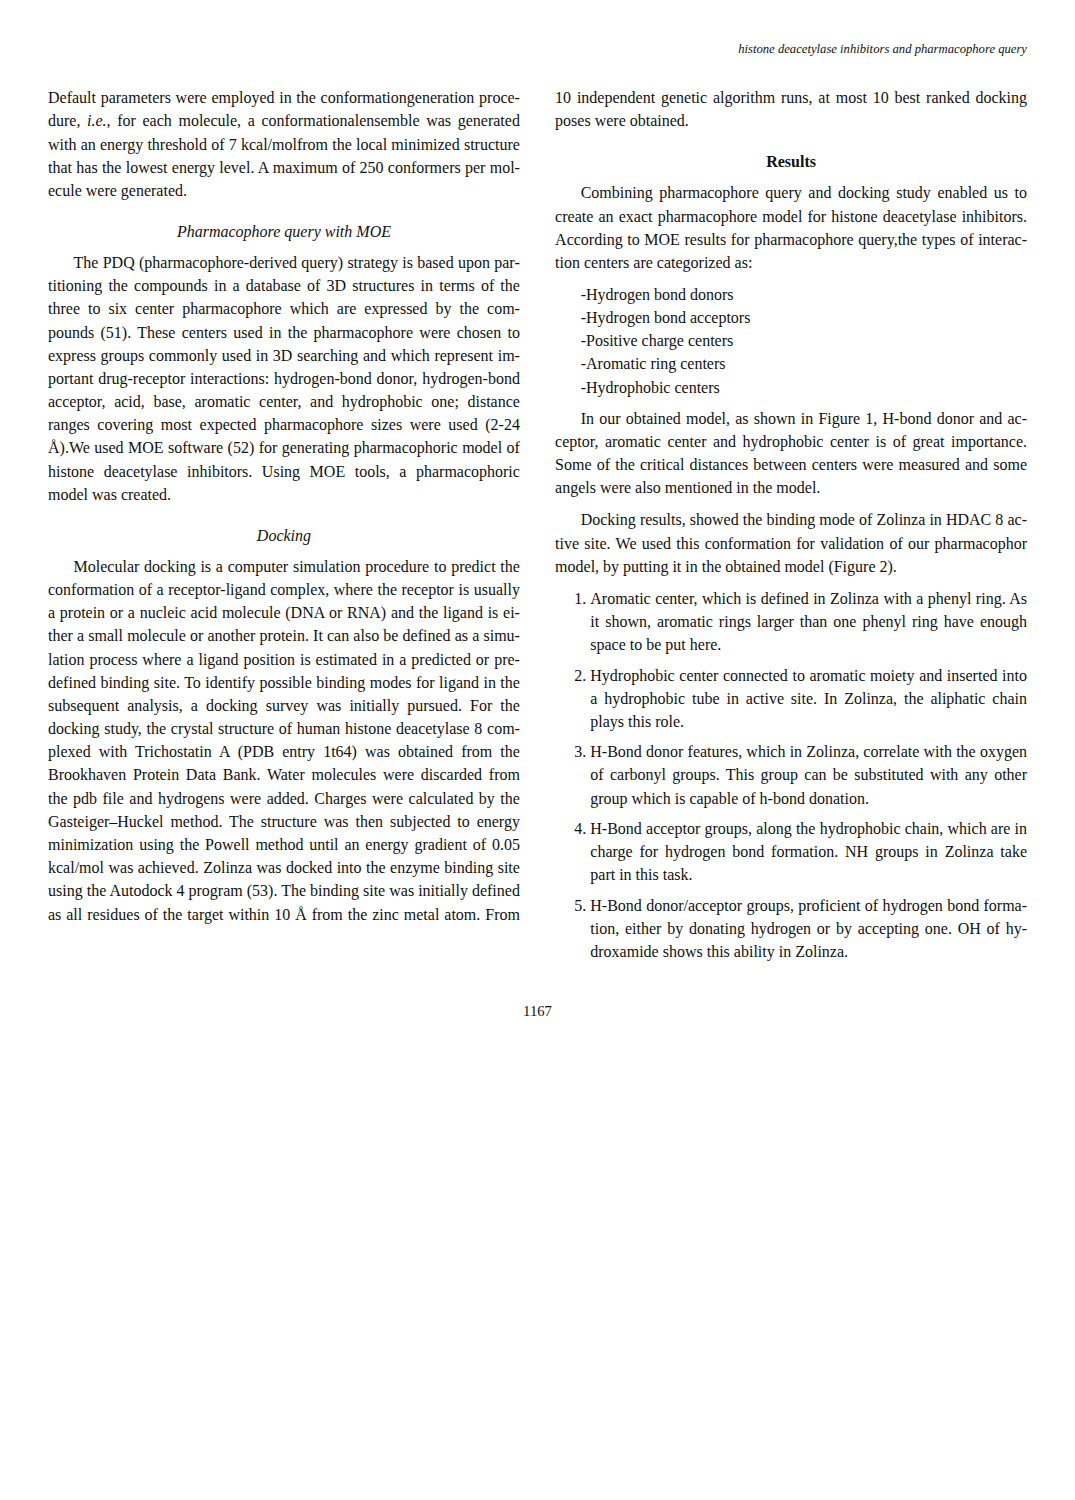histone deacetylase inhibitors and pharmacophore query
Default parameters were employed in the conformationgeneration procedure, i.e., for each molecule, a conformationalensemble was generated with an energy threshold of 7 kcal/molfrom the local minimized structure that has the lowest energy level. A maximum of 250 conformers per molecule were generated.
Pharmacophore query with MOE
The PDQ (pharmacophore-derived query) strategy is based upon partitioning the compounds in a database of 3D structures in terms of the three to six center pharmacophore which are expressed by the compounds (51). These centers used in the pharmacophore were chosen to express groups commonly used in 3D searching and which represent important drug-receptor interactions: hydrogen-bond donor, hydrogen-bond acceptor, acid, base, aromatic center, and hydrophobic one; distance ranges covering most expected pharmacophore sizes were used (2-24 Å).We used MOE software (52) for generating pharmacophoric model of histone deacetylase inhibitors. Using MOE tools, a pharmacophoric model was created.
Docking
Molecular docking is a computer simulation procedure to predict the conformation of a receptor-ligand complex, where the receptor is usually a protein or a nucleic acid molecule (DNA or RNA) and the ligand is either a small molecule or another protein. It can also be defined as a simulation process where a ligand position is estimated in a predicted or pre-defined binding site. To identify possible binding modes for ligand in the subsequent analysis, a docking survey was initially pursued. For the docking study, the crystal structure of human histone deacetylase 8 complexed with Trichostatin A (PDB entry 1t64) was obtained from the Brookhaven Protein Data Bank. Water molecules were discarded from the pdb file and hydrogens were added. Charges were calculated by the Gasteiger–Huckel method. The structure was then subjected to energy minimization using the Powell method until an energy gradient of 0.05 kcal/mol was achieved. Zolinza was docked into the enzyme binding site using the Autodock 4 program (53). The binding site was initially defined as all residues of the target within 10 Å from the zinc metal atom. From 10 independent genetic algorithm runs, at most 10 best ranked docking poses were obtained.
Results
Combining pharmacophore query and docking study enabled us to create an exact pharmacophore model for histone deacetylase inhibitors. According to MOE results for pharmacophore query,the types of interaction centers are categorized as:
-Hydrogen bond donors
-Hydrogen bond acceptors
-Positive charge centers
-Aromatic ring centers
-Hydrophobic centers
In our obtained model, as shown in Figure 1, H-bond donor and acceptor, aromatic center and hydrophobic center is of great importance. Some of the critical distances between centers were measured and some angels were also mentioned in the model.
Docking results, showed the binding mode of Zolinza in HDAC 8 active site. We used this conformation for validation of our pharmacophor model, by putting it in the obtained model (Figure 2).
Aromatic center, which is defined in Zolinza with a phenyl ring. As it shown, aromatic rings larger than one phenyl ring have enough space to be put here.
Hydrophobic center connected to aromatic moiety and inserted into a hydrophobic tube in active site. In Zolinza, the aliphatic chain plays this role.
H-Bond donor features, which in Zolinza, correlate with the oxygen of carbonyl groups. This group can be substituted with any other group which is capable of h-bond donation.
H-Bond acceptor groups, along the hydrophobic chain, which are in charge for hydrogen bond formation. NH groups in Zolinza take part in this task.
H-Bond donor/acceptor groups, proficient of hydrogen bond formation, either by donating hydrogen or by accepting one. OH of hydroxamide shows this ability in Zolinza.
1167